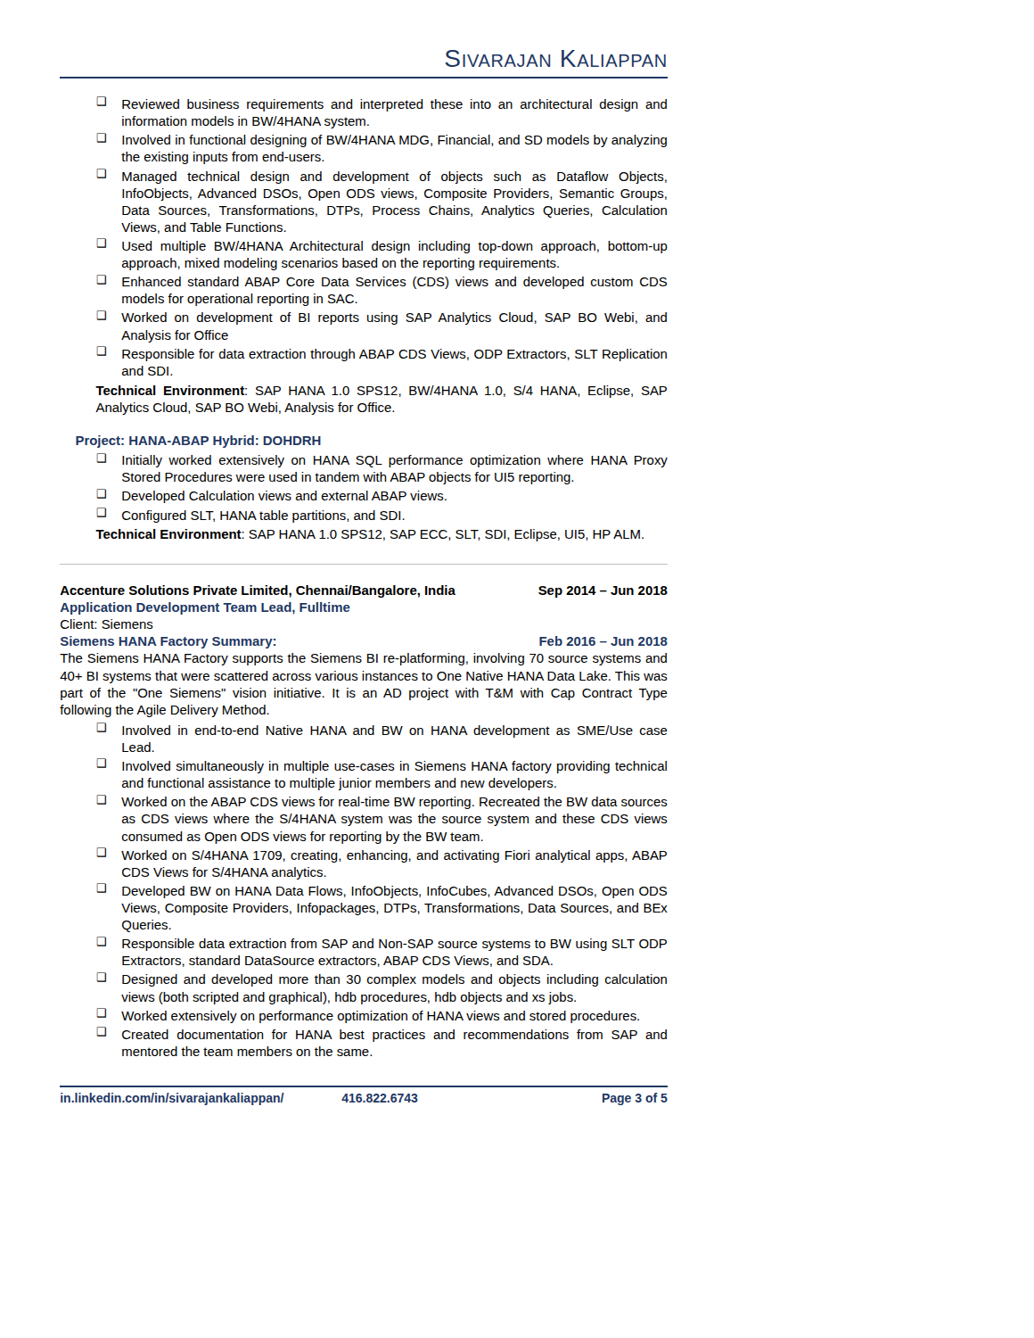Sivarajan Kaliappan
Reviewed business requirements and interpreted these into an architectural design and information models in BW/4HANA system.
Involved in functional designing of BW/4HANA MDG, Financial, and SD models by analyzing the existing inputs from end-users.
Managed technical design and development of objects such as Dataflow Objects, InfoObjects, Advanced DSOs, Open ODS views, Composite Providers, Semantic Groups, Data Sources, Transformations, DTPs, Process Chains, Analytics Queries, Calculation Views, and Table Functions.
Used multiple BW/4HANA Architectural design including top-down approach, bottom-up approach, mixed modeling scenarios based on the reporting requirements.
Enhanced standard ABAP Core Data Services (CDS) views and developed custom CDS models for operational reporting in SAC.
Worked on development of BI reports using SAP Analytics Cloud, SAP BO Webi, and Analysis for Office
Responsible for data extraction through ABAP CDS Views, ODP Extractors, SLT Replication and SDI.
Technical Environment: SAP HANA 1.0 SPS12, BW/4HANA 1.0, S/4 HANA, Eclipse, SAP Analytics Cloud, SAP BO Webi, Analysis for Office.
Project: HANA-ABAP Hybrid: DOHDRH
Initially worked extensively on HANA SQL performance optimization where HANA Proxy Stored Procedures were used in tandem with ABAP objects for UI5 reporting.
Developed Calculation views and external ABAP views.
Configured SLT, HANA table partitions, and SDI.
Technical Environment: SAP HANA 1.0 SPS12, SAP ECC, SLT, SDI, Eclipse, UI5, HP ALM.
Accenture Solutions Private Limited, Chennai/Bangalore, India Sep 2014 – Jun 2018
Application Development Team Lead, Fulltime
Client: Siemens
Siemens HANA Factory Summary: Feb 2016 – Jun 2018
The Siemens HANA Factory supports the Siemens BI re-platforming, involving 70 source systems and 40+ BI systems that were scattered across various instances to One Native HANA Data Lake. This was part of the "One Siemens" vision initiative. It is an AD project with T&M with Cap Contract Type following the Agile Delivery Method.
Involved in end-to-end Native HANA and BW on HANA development as SME/Use case Lead.
Involved simultaneously in multiple use-cases in Siemens HANA factory providing technical and functional assistance to multiple junior members and new developers.
Worked on the ABAP CDS views for real-time BW reporting. Recreated the BW data sources as CDS views where the S/4HANA system was the source system and these CDS views consumed as Open ODS views for reporting by the BW team.
Worked on S/4HANA 1709, creating, enhancing, and activating Fiori analytical apps, ABAP CDS Views for S/4HANA analytics.
Developed BW on HANA Data Flows, InfoObjects, InfoCubes, Advanced DSOs, Open ODS Views, Composite Providers, Infopackages, DTPs, Transformations, Data Sources, and BEx Queries.
Responsible data extraction from SAP and Non-SAP source systems to BW using SLT ODP Extractors, standard DataSource extractors, ABAP CDS Views, and SDA.
Designed and developed more than 30 complex models and objects including calculation views (both scripted and graphical), hdb procedures, hdb objects and xs jobs.
Worked extensively on performance optimization of HANA views and stored procedures.
Created documentation for HANA best practices and recommendations from SAP and mentored the team members on the same.
in.linkedin.com/in/sivarajankaliappan/ 416.822.6743 Page 3 of 5